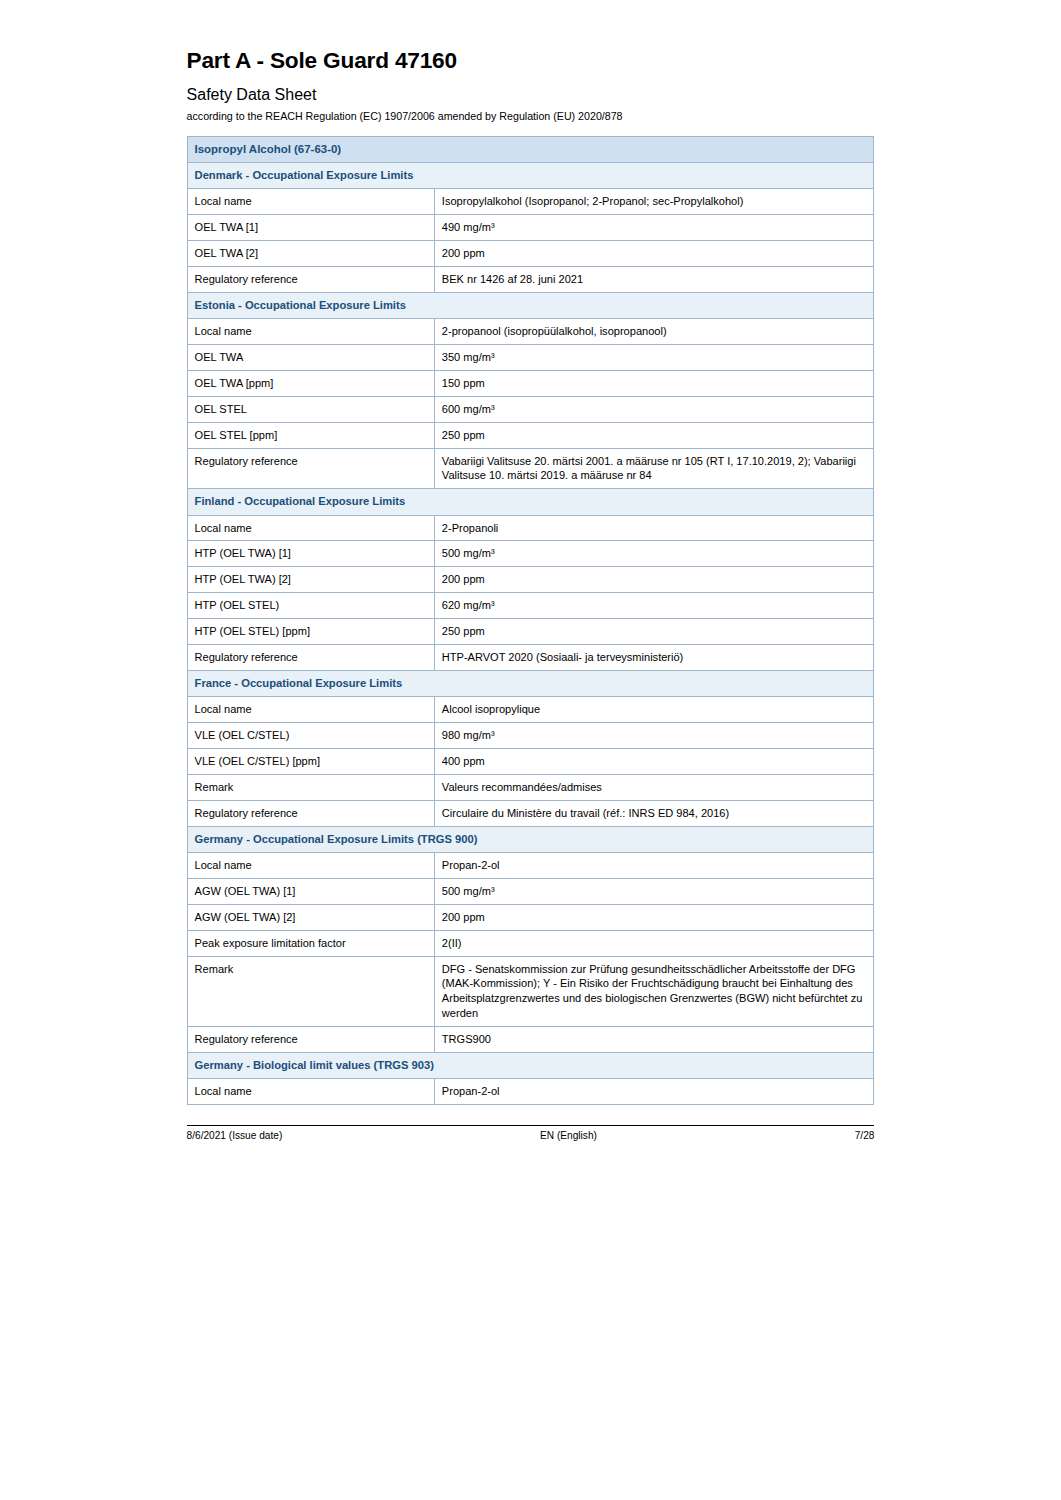Part A - Sole Guard 47160
Safety Data Sheet
according to the REACH Regulation (EC) 1907/2006 amended by Regulation (EU) 2020/878
| Isopropyl Alcohol (67-63-0) |
| Denmark - Occupational Exposure Limits |
| Local name | Isopropylalkohol (Isopropanol; 2-Propanol; sec-Propylalkohol) |
| OEL TWA [1] | 490 mg/m³ |
| OEL TWA [2] | 200 ppm |
| Regulatory reference | BEK nr 1426 af 28. juni 2021 |
| Estonia - Occupational Exposure Limits |
| Local name | 2-propanool (isopropüülalkohol, isopropanool) |
| OEL TWA | 350 mg/m³ |
| OEL TWA [ppm] | 150 ppm |
| OEL STEL | 600 mg/m³ |
| OEL STEL [ppm] | 250 ppm |
| Regulatory reference | Vabariigi Valitsuse 20. märtsi 2001. a määruse nr 105 (RT I, 17.10.2019, 2); Vabariigi Valitsuse 10. märtsi 2019. a määruse nr 84 |
| Finland - Occupational Exposure Limits |
| Local name | 2-Propanoli |
| HTP (OEL TWA) [1] | 500 mg/m³ |
| HTP (OEL TWA) [2] | 200 ppm |
| HTP (OEL STEL) | 620 mg/m³ |
| HTP (OEL STEL) [ppm] | 250 ppm |
| Regulatory reference | HTP-ARVOT 2020 (Sosiaali- ja terveysministeriö) |
| France - Occupational Exposure Limits |
| Local name | Alcool isopropylique |
| VLE (OEL C/STEL) | 980 mg/m³ |
| VLE (OEL C/STEL) [ppm] | 400 ppm |
| Remark | Valeurs recommandées/admises |
| Regulatory reference | Circulaire du Ministère du travail (réf.: INRS ED 984, 2016) |
| Germany - Occupational Exposure Limits (TRGS 900) |
| Local name | Propan-2-ol |
| AGW (OEL TWA) [1] | 500 mg/m³ |
| AGW (OEL TWA) [2] | 200 ppm |
| Peak exposure limitation factor | 2(II) |
| Remark | DFG - Senatskommission zur Prüfung gesundheitsschädlicher Arbeitsstoffe der DFG (MAK-Kommission); Y - Ein Risiko der Fruchtschädigung braucht bei Einhaltung des Arbeitsplatzgrenzwertes und des biologischen Grenzwertes (BGW) nicht befürchtet zu werden |
| Regulatory reference | TRGS900 |
| Germany - Biological limit values (TRGS 903) |
| Local name | Propan-2-ol |
8/6/2021 (Issue date)
EN (English)
7/28